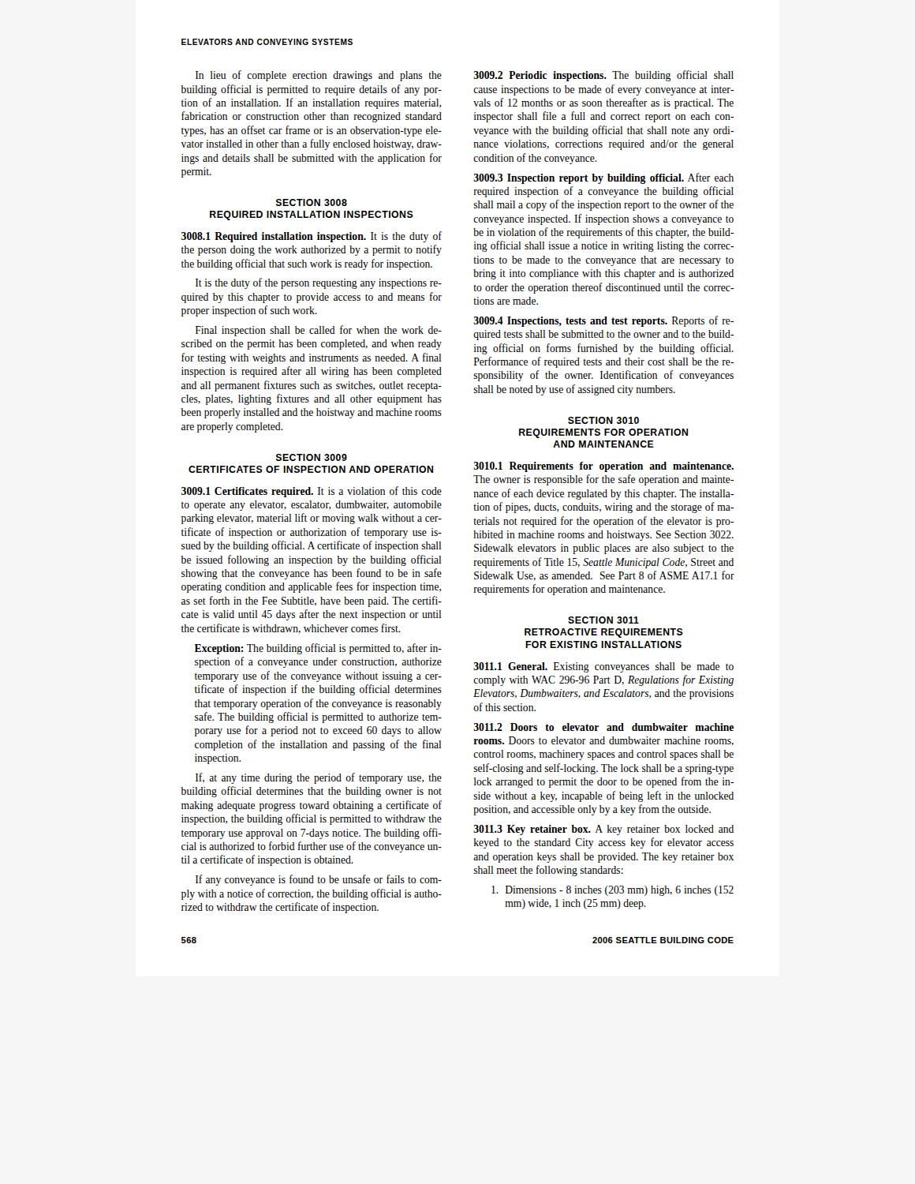ELEVATORS AND CONVEYING SYSTEMS
In lieu of complete erection drawings and plans the building official is permitted to require details of any portion of an installation. If an installation requires material, fabrication or construction other than recognized standard types, has an offset car frame or is an observation-type elevator installed in other than a fully enclosed hoistway, drawings and details shall be submitted with the application for permit.
SECTION 3008
REQUIRED INSTALLATION INSPECTIONS
3008.1 Required installation inspection. It is the duty of the person doing the work authorized by a permit to notify the building official that such work is ready for inspection.
It is the duty of the person requesting any inspections required by this chapter to provide access to and means for proper inspection of such work.
Final inspection shall be called for when the work described on the permit has been completed, and when ready for testing with weights and instruments as needed. A final inspection is required after all wiring has been completed and all permanent fixtures such as switches, outlet receptacles, plates, lighting fixtures and all other equipment has been properly installed and the hoistway and machine rooms are properly completed.
SECTION 3009
CERTIFICATES OF INSPECTION AND OPERATION
3009.1 Certificates required. It is a violation of this code to operate any elevator, escalator, dumbwaiter, automobile parking elevator, material lift or moving walk without a certificate of inspection or authorization of temporary use issued by the building official. A certificate of inspection shall be issued following an inspection by the building official showing that the conveyance has been found to be in safe operating condition and applicable fees for inspection time, as set forth in the Fee Subtitle, have been paid. The certificate is valid until 45 days after the next inspection or until the certificate is withdrawn, whichever comes first.
Exception: The building official is permitted to, after inspection of a conveyance under construction, authorize temporary use of the conveyance without issuing a certificate of inspection if the building official determines that temporary operation of the conveyance is reasonably safe. The building official is permitted to authorize temporary use for a period not to exceed 60 days to allow completion of the installation and passing of the final inspection.
If, at any time during the period of temporary use, the building official determines that the building owner is not making adequate progress toward obtaining a certificate of inspection, the building official is permitted to withdraw the temporary use approval on 7-days notice. The building official is authorized to forbid further use of the conveyance until a certificate of inspection is obtained.
If any conveyance is found to be unsafe or fails to comply with a notice of correction, the building official is authorized to withdraw the certificate of inspection.
3009.2 Periodic inspections. The building official shall cause inspections to be made of every conveyance at intervals of 12 months or as soon thereafter as is practical. The inspector shall file a full and correct report on each conveyance with the building official that shall note any ordinance violations, corrections required and/or the general condition of the conveyance.
3009.3 Inspection report by building official. After each required inspection of a conveyance the building official shall mail a copy of the inspection report to the owner of the conveyance inspected. If inspection shows a conveyance to be in violation of the requirements of this chapter, the building official shall issue a notice in writing listing the corrections to be made to the conveyance that are necessary to bring it into compliance with this chapter and is authorized to order the operation thereof discontinued until the corrections are made.
3009.4 Inspections, tests and test reports. Reports of required tests shall be submitted to the owner and to the building official on forms furnished by the building official. Performance of required tests and their cost shall be the responsibility of the owner. Identification of conveyances shall be noted by use of assigned city numbers.
SECTION 3010
REQUIREMENTS FOR OPERATION
AND MAINTENANCE
3010.1 Requirements for operation and maintenance. The owner is responsible for the safe operation and maintenance of each device regulated by this chapter. The installation of pipes, ducts, conduits, wiring and the storage of materials not required for the operation of the elevator is prohibited in machine rooms and hoistways. See Section 3022. Sidewalk elevators in public places are also subject to the requirements of Title 15, Seattle Municipal Code, Street and Sidewalk Use, as amended. See Part 8 of ASME A17.1 for requirements for operation and maintenance.
SECTION 3011
RETROACTIVE REQUIREMENTS
FOR EXISTING INSTALLATIONS
3011.1 General. Existing conveyances shall be made to comply with WAC 296-96 Part D, Regulations for Existing Elevators, Dumbwaiters, and Escalators, and the provisions of this section.
3011.2 Doors to elevator and dumbwaiter machine rooms. Doors to elevator and dumbwaiter machine rooms, control rooms, machinery spaces and control spaces shall be self-closing and self-locking. The lock shall be a spring-type lock arranged to permit the door to be opened from the inside without a key, incapable of being left in the unlocked position, and accessible only by a key from the outside.
3011.3 Key retainer box. A key retainer box locked and keyed to the standard City access key for elevator access and operation keys shall be provided. The key retainer box shall meet the following standards:
Dimensions - 8 inches (203 mm) high, 6 inches (152 mm) wide, 1 inch (25 mm) deep.
568 2006 SEATTLE BUILDING CODE